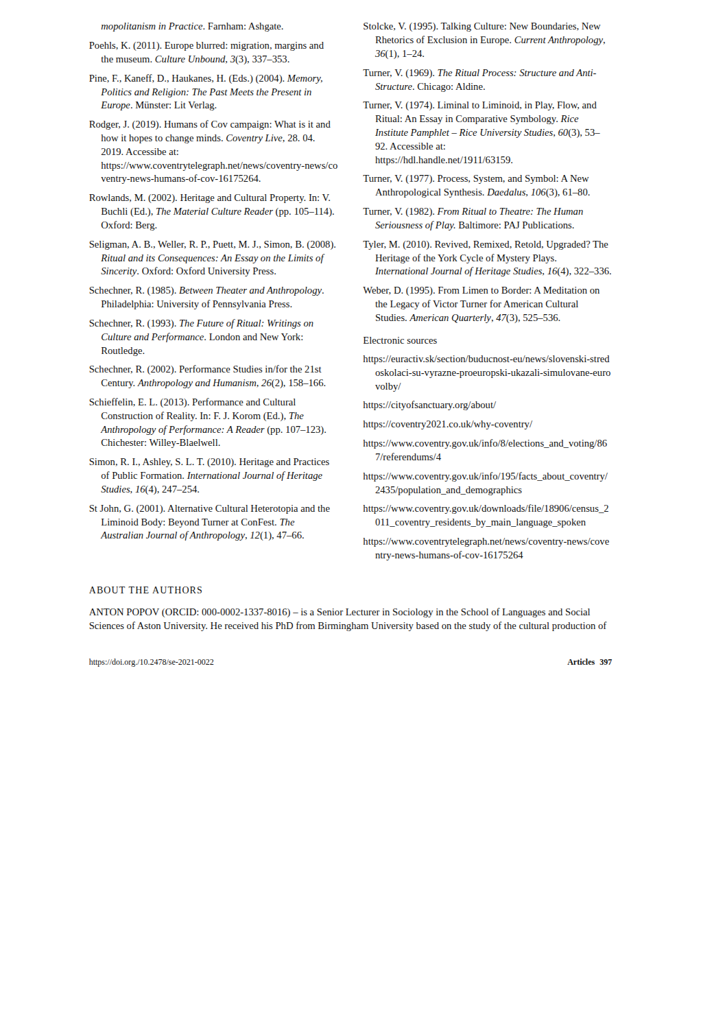mopolitanism in Practice. Farnham: Ashgate.
Poehls, K. (2011). Europe blurred: migration, margins and the museum. Culture Unbound, 3(3), 337–353.
Pine, F., Kaneff, D., Haukanes, H. (Eds.) (2004). Memory, Politics and Religion: The Past Meets the Present in Europe. Münster: Lit Verlag.
Rodger, J. (2019). Humans of Cov campaign: What is it and how it hopes to change minds. Coventry Live, 28. 04. 2019. Accessibe at:
https://www.coventrytelegraph.net/news/coventry-news/coventry-news-humans-of-cov-16175264.
Rowlands, M. (2002). Heritage and Cultural Property. In: V. Buchli (Ed.), The Material Culture Reader (pp. 105–114). Oxford: Berg.
Seligman, A. B., Weller, R. P., Puett, M. J., Simon, B. (2008). Ritual and its Consequences: An Essay on the Limits of Sincerity. Oxford: Oxford University Press.
Schechner, R. (1985). Between Theater and Anthropology. Philadelphia: University of Pennsylvania Press.
Schechner, R. (1993). The Future of Ritual: Writings on Culture and Performance. London and New York: Routledge.
Schechner, R. (2002). Performance Studies in/for the 21st Century. Anthropology and Humanism, 26(2), 158–166.
Schieffelin, E. L. (2013). Performance and Cultural Construction of Reality. In: F. J. Korom (Ed.), The Anthropology of Performance: A Reader (pp. 107–123). Chichester: Willey-Blaelwell.
Simon, R. I., Ashley, S. L. T. (2010). Heritage and Practices of Public Formation. International Journal of Heritage Studies, 16(4), 247–254.
St John, G. (2001). Alternative Cultural Heterotopia and the Liminoid Body: Beyond Turner at ConFest. The Australian Journal of Anthropology, 12(1), 47–66.
Stolcke, V. (1995). Talking Culture: New Boundaries, New Rhetorics of Exclusion in Europe. Current Anthropology, 36(1), 1–24.
Turner, V. (1969). The Ritual Process: Structure and Anti-Structure. Chicago: Aldine.
Turner, V. (1974). Liminal to Liminoid, in Play, Flow, and Ritual: An Essay in Comparative Symbology. Rice Institute Pamphlet – Rice University Studies, 60(3), 53–92. Accessible at:
https://hdl.handle.net/1911/63159.
Turner, V. (1977). Process, System, and Symbol: A New Anthropological Synthesis. Daedalus, 106(3), 61–80.
Turner, V. (1982). From Ritual to Theatre: The Human Seriousness of Play. Baltimore: PAJ Publications.
Tyler, M. (2010). Revived, Remixed, Retold, Upgraded? The Heritage of the York Cycle of Mystery Plays. International Journal of Heritage Studies, 16(4), 322–336.
Weber, D. (1995). From Limen to Border: A Meditation on the Legacy of Victor Turner for American Cultural Studies. American Quarterly, 47(3), 525–536.
Electronic sources
https://euractiv.sk/section/buducnost-eu/news/slovenski-stredoskolaci-su-vyrazne-proeuropski-ukazali-simulovane-eurovolby/
https://cityofsanctuary.org/about/
https://coventry2021.co.uk/why-coventry/
https://www.coventry.gov.uk/info/8/elections_and_voting/867/referendums/4
https://www.coventry.gov.uk/info/195/facts_about_coventry/2435/population_and_demographics
https://www.coventry.gov.uk/downloads/file/18906/census_2011_coventry_residents_by_main_language_spoken
https://www.coventrytelegraph.net/news/coventry-news/coventry-news-humans-of-cov-16175264
ABOUT THE AUTHORS
ANTON POPOV (ORCID: 000-0002-1337-8016) – is a Senior Lecturer in Sociology in the School of Languages and Social Sciences of Aston University. He received his PhD from Birmingham University based on the study of the cultural production of
https://doi.org./10.2478/se-2021-0022 Articles397